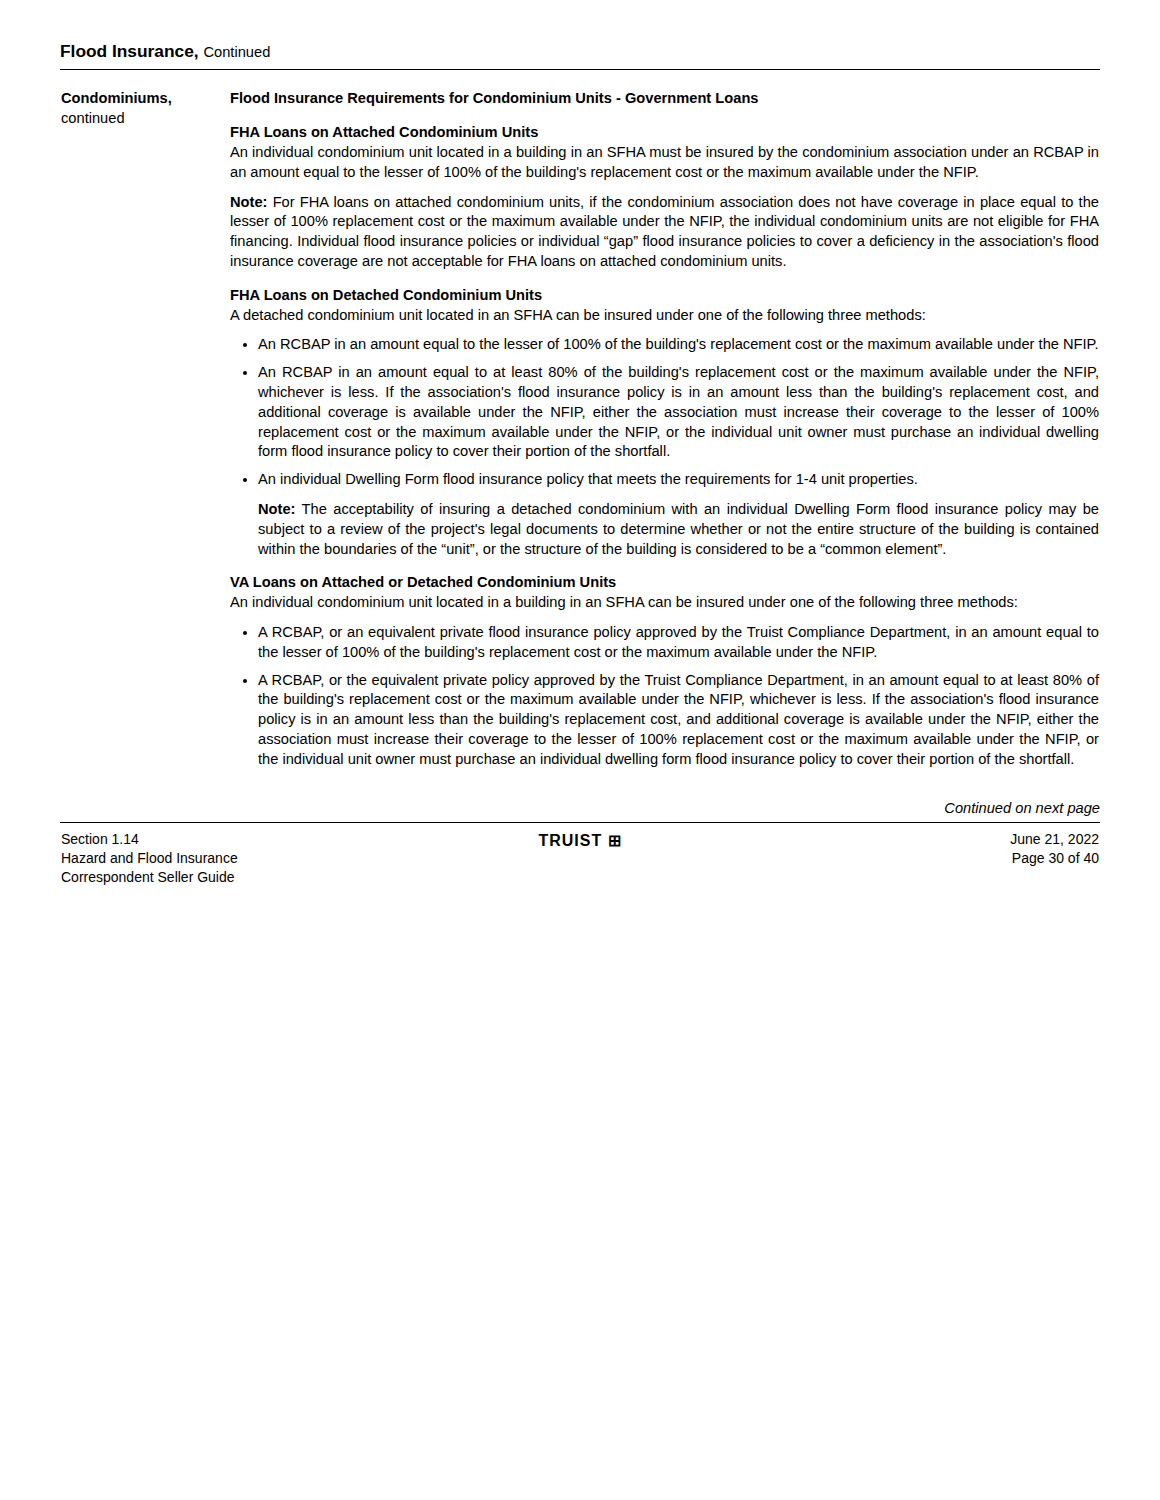Flood Insurance, Continued
| Condominiums, continued | Flood Insurance Requirements for Condominium Units - Government Loans FHA Loans on Attached Condominium Units An individual condominium unit located in a building in an SFHA must be insured by the condominium association under an RCBAP in an amount equal to the lesser of 100% of the building's replacement cost or the maximum available under the NFIP. Note: For FHA loans on attached condominium units, if the condominium association does not have coverage in place equal to the lesser of 100% replacement cost or the maximum available under the NFIP, the individual condominium units are not eligible for FHA financing. Individual flood insurance policies or individual “gap” flood insurance policies to cover a deficiency in the association's flood insurance coverage are not acceptable for FHA loans on attached condominium units. FHA Loans on Detached Condominium Units A detached condominium unit located in an SFHA can be insured under one of the following three methods: An RCBAP in an amount equal to the lesser of 100% of the building's replacement cost or the maximum available under the NFIP. An RCBAP in an amount equal to at least 80% of the building's replacement cost or the maximum available under the NFIP, whichever is less. If the association's flood insurance policy is in an amount less than the building's replacement cost, and additional coverage is available under the NFIP, either the association must increase their coverage to the lesser of 100% replacement cost or the maximum available under the NFIP, or the individual unit owner must purchase an individual dwelling form flood insurance policy to cover their portion of the shortfall. An individual Dwelling Form flood insurance policy that meets the requirements for 1-4 unit properties. Note: The acceptability of insuring a detached condominium with an individual Dwelling Form flood insurance policy may be subject to a review of the project's legal documents to determine whether or not the entire structure of the building is contained within the boundaries of the “unit”, or the structure of the building is considered to be a “common element”. VA Loans on Attached or Detached Condominium Units An individual condominium unit located in a building in an SFHA can be insured under one of the following three methods: A RCBAP, or an equivalent private flood insurance policy approved by the Truist Compliance Department, in an amount equal to the lesser of 100% of the building's replacement cost or the maximum available under the NFIP. A RCBAP, or the equivalent private policy approved by the Truist Compliance Department, in an amount equal to at least 80% of the building's replacement cost or the maximum available under the NFIP, whichever is less. If the association's flood insurance policy is in an amount less than the building's replacement cost, and additional coverage is available under the NFIP, either the association must increase their coverage to the lesser of 100% replacement cost or the maximum available under the NFIP, or the individual unit owner must purchase an individual dwelling form flood insurance policy to cover their portion of the shortfall. |
Continued on next page
| Section 1.14 Hazard and Flood Insurance Correspondent Seller Guide | TRUIST ⊞ | June 21, 2022 Page 30 of 40 |